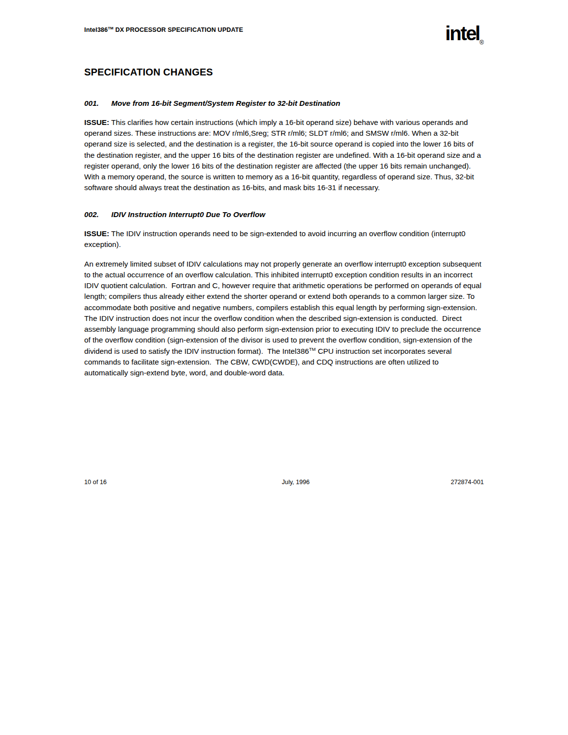Intel386TM DX PROCESSOR SPECIFICATION UPDATE
intel®
SPECIFICATION CHANGES
001. Move from 16-bit Segment/System Register to 32-bit Destination
ISSUE: This clarifies how certain instructions (which imply a 16-bit operand size) behave with various operands and operand sizes. These instructions are: MOV r/ml6,Sreg; STR r/ml6; SLDT r/ml6; and SMSW r/ml6. When a 32-bit operand size is selected, and the destination is a register, the 16-bit source operand is copied into the lower 16 bits of the destination register, and the upper 16 bits of the destination register are undefined. With a 16-bit operand size and a register operand, only the lower 16 bits of the destination register are affected (the upper 16 bits remain unchanged). With a memory operand, the source is written to memory as a 16-bit quantity, regardless of operand size. Thus, 32-bit software should always treat the destination as 16-bits, and mask bits 16-31 if necessary.
002. IDIV Instruction Interrupt0 Due To Overflow
ISSUE: The IDIV instruction operands need to be sign-extended to avoid incurring an overflow condition (interrupt0 exception).
An extremely limited subset of IDIV calculations may not properly generate an overflow interrupt0 exception subsequent to the actual occurrence of an overflow calculation. This inhibited interrupt0 exception condition results in an incorrect IDIV quotient calculation. Fortran and C, however require that arithmetic operations be performed on operands of equal length; compilers thus already either extend the shorter operand or extend both operands to a common larger size. To accommodate both positive and negative numbers, compilers establish this equal length by performing sign-extension. The IDIV instruction does not incur the overflow condition when the described sign-extension is conducted. Direct assembly language programming should also perform sign-extension prior to executing IDIV to preclude the occurrence of the overflow condition (sign-extension of the divisor is used to prevent the overflow condition, sign-extension of the dividend is used to satisfy the IDIV instruction format). The Intel386TM CPU instruction set incorporates several commands to facilitate sign-extension. The CBW, CWD(CWDE), and CDQ instructions are often utilized to automatically sign-extend byte, word, and double-word data.
10 of 16
July, 1996
272874-001